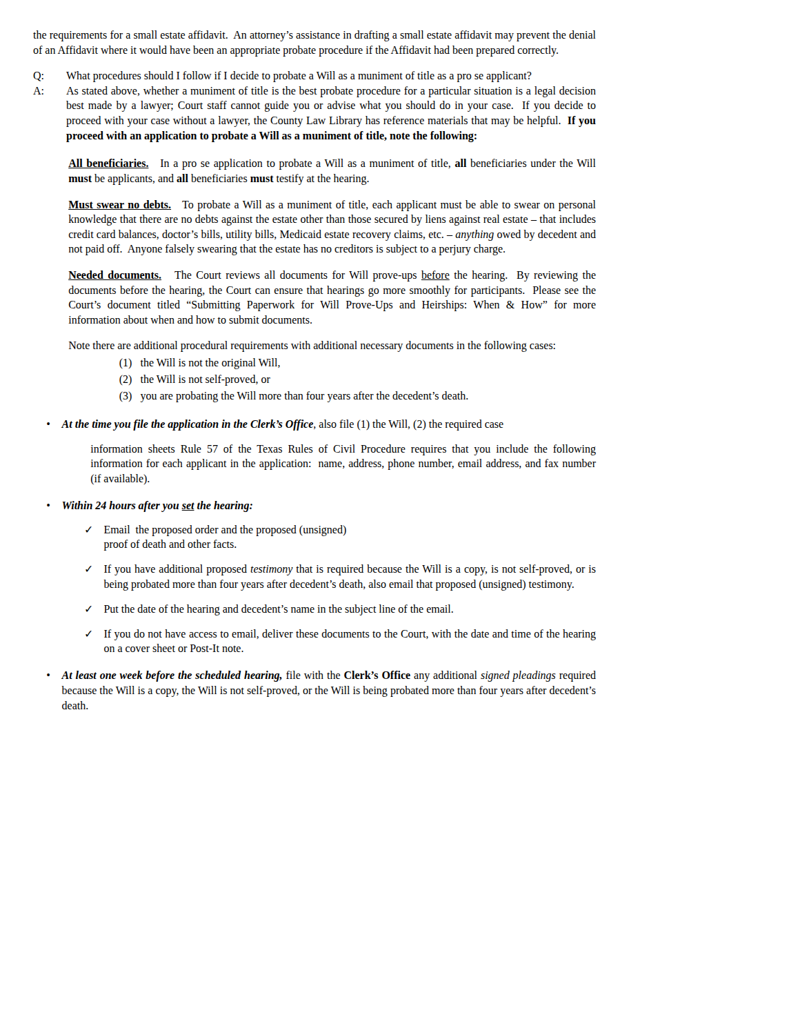the requirements for a small estate affidavit. An attorney’s assistance in drafting a small estate affidavit may prevent the denial of an Affidavit where it would have been an appropriate probate procedure if the Affidavit had been prepared correctly.
Q:
What procedures should I follow if I decide to probate a Will as a muniment of title as a pro se applicant?
A:
As stated above, whether a muniment of title is the best probate procedure for a particular situation is a legal decision best made by a lawyer; Court staff cannot guide you or advise what you should do in your case. If you decide to proceed with your case without a lawyer, the County Law Library has reference materials that may be helpful. If you proceed with an application to probate a Will as a muniment of title, note the following:
All beneficiaries. In a pro se application to probate a Will as a muniment of title, all beneficiaries under the Will must be applicants, and all beneficiaries must testify at the hearing.
Must swear no debts. To probate a Will as a muniment of title, each applicant must be able to swear on personal knowledge that there are no debts against the estate other than those secured by liens against real estate – that includes credit card balances, doctor’s bills, utility bills, Medicaid estate recovery claims, etc. – anything owed by decedent and not paid off. Anyone falsely swearing that the estate has no creditors is subject to a perjury charge.
Needed documents. The Court reviews all documents for Will prove-ups before the hearing. By reviewing the documents before the hearing, the Court can ensure that hearings go more smoothly for participants. Please see the Court’s document titled “Submitting Paperwork for Will Prove-Ups and Heirships: When & How” for more information about when and how to submit documents.
Note there are additional procedural requirements with additional necessary documents in the following cases:
(1) the Will is not the original Will,
(2) the Will is not self-proved, or
(3) you are probating the Will more than four years after the decedent’s death.
At the time you file the application in the Clerk’s Office, also file (1) the Will, (2) the required case
information sheets Rule 57 of the Texas Rules of Civil Procedure requires that you include the following information for each applicant in the application: name, address, phone number, email address, and fax number (if available).
Within 24 hours after you set the hearing:
Email the proposed order and the proposed (unsigned)
proof of death and other facts.
If you have additional proposed testimony that is required because the Will is a copy, is not self-proved, or is being probated more than four years after decedent’s death, also email that proposed (unsigned) testimony.
Put the date of the hearing and decedent’s name in the subject line of the email.
If you do not have access to email, deliver these documents to the Court, with the date and time of the hearing on a cover sheet or Post-It note.
At least one week before the scheduled hearing, file with the Clerk’s Office any additional signed pleadings required because the Will is a copy, the Will is not self-proved, or the Will is being probated more than four years after decedent’s death.